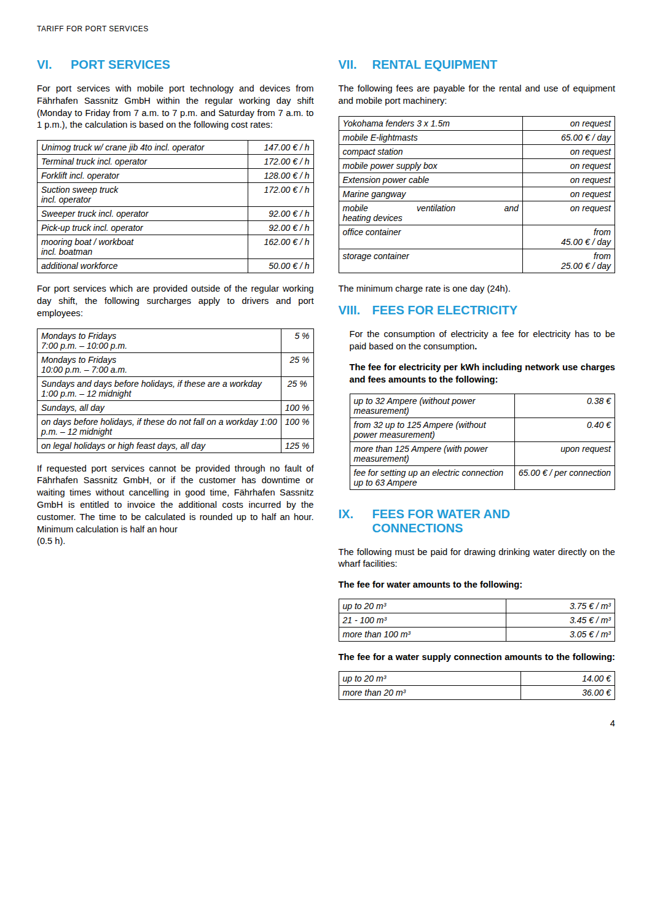TARIFF FOR PORT SERVICES
VI. PORT SERVICES
For port services with mobile port technology and devices from Fährhafen Sassnitz GmbH within the regular working day shift (Monday to Friday from 7 a.m. to 7 p.m. and Saturday from 7 a.m. to 1 p.m.), the calculation is based on the following cost rates:
| Unimog truck w/ crane jib 4to incl. operator | 147.00 € / h |
| Terminal truck incl. operator | 172.00 € / h |
| Forklift incl. operator | 128.00 € / h |
| Suction sweep truck incl. operator | 172.00 € / h |
| Sweeper truck incl. operator | 92.00 € / h |
| Pick-up truck incl. operator | 92.00 € / h |
| mooring boat / workboat incl. boatman | 162.00 € / h |
| additional workforce | 50.00 € / h |
For port services which are provided outside of the regular working day shift, the following surcharges apply to drivers and port employees:
| Mondays to Fridays 7:00 p.m. – 10:00 p.m. | 5 % |
| Mondays to Fridays 10:00 p.m. – 7:00 a.m. | 25 % |
| Sundays and days before holidays, if these are a workday 1:00 p.m. – 12 midnight | 25 % |
| Sundays, all day | 100 % |
| on days before holidays, if these do not fall on a workday 1:00 p.m. – 12 midnight | 100 % |
| on legal holidays or high feast days, all day | 125 % |
If requested port services cannot be provided through no fault of Fährhafen Sassnitz GmbH, or if the customer has downtime or waiting times without cancelling in good time, Fährhafen Sassnitz GmbH is entitled to invoice the additional costs incurred by the customer. The time to be calculated is rounded up to half an hour. Minimum calculation is half an hour
(0.5 h).
VII. RENTAL EQUIPMENT
The following fees are payable for the rental and use of equipment and mobile port machinery:
| Yokohama fenders 3 x 1.5m | on request |
| mobile E-lightmasts | 65.00 € / day |
| compact station | on request |
| mobile power supply box | on request |
| Extension power cable | on request |
| Marine gangway | on request |
| mobile ventilation and heating devices | on request |
| office container | from 45.00 € / day |
| storage container | from 25.00 € / day |
The minimum charge rate is one day (24h).
VIII. FEES FOR ELECTRICITY
For the consumption of electricity a fee for electricity has to be paid based on the consumption.
The fee for electricity per kWh including network use charges and fees amounts to the following:
| up to 32 Ampere (without power measurement) | 0.38 € |
| from 32 up to 125 Ampere (without power measurement) | 0.40 € |
| more than 125 Ampere (with power measurement) | upon request |
| fee for setting up an electric connection up to 63 Ampere | 65.00 € / per connection |
IX. FEES FOR WATER AND
CONNECTIONS
The following must be paid for drawing drinking water directly on the wharf facilities:
The fee for water amounts to the following:
| up to 20 m³ | 3.75 € / m³ |
| 21 - 100 m³ | 3.45 € / m³ |
| more than 100 m³ | 3.05 € / m³ |
The fee for a water supply connection amounts to the following:
| up to 20 m³ | 14.00 € |
| more than 20 m³ | 36.00 € |
4